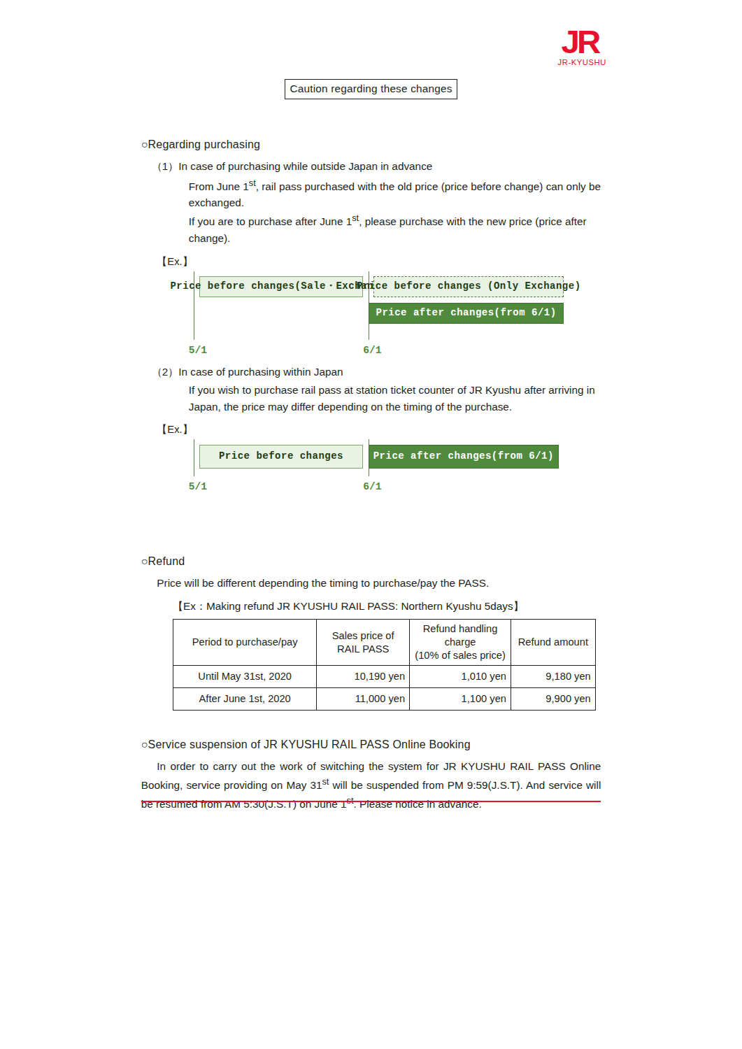JR
JR-KYUSHU
Caution regarding these changes
○Regarding purchasing
（1）In case of purchasing while outside Japan in advance
From June 1st, rail pass purchased with the old price (price before change) can only be exchanged.
If you are to purchase after June 1st, please purchase with the new price (price after change).
【Ex.】
Price before changes(Sale・Exchange)
Price before changes (Only Exchange)
Price after changes(from 6/1)
5/1
6/1
（2）In case of purchasing within Japan
If you wish to purchase rail pass at station ticket counter of JR Kyushu after arriving in Japan, the price may differ depending on the timing of the purchase.
【Ex.】
Price before changes
Price after changes(from 6/1)
5/1
6/1
○Refund
Price will be different depending the timing to purchase/pay the PASS.
【Ex：Making refund JR KYUSHU RAIL PASS: Northern Kyushu 5days】
| Period to purchase/pay | Sales price of RAIL PASS | Refund handling charge (10% of sales price) | Refund amount |
| --- | --- | --- | --- |
| Until May 31st, 2020 | 10,190 yen | 1,010 yen | 9,180 yen |
| After June 1st, 2020 | 11,000 yen | 1,100 yen | 9,900 yen |
○Service suspension of JR KYUSHU RAIL PASS Online Booking
In order to carry out the work of switching the system for JR KYUSHU RAIL PASS Online Booking, service providing on May 31st will be suspended from PM 9:59(J.S.T). And service will be resumed from AM 5:30(J.S.T) on June 1st. Please notice in advance.